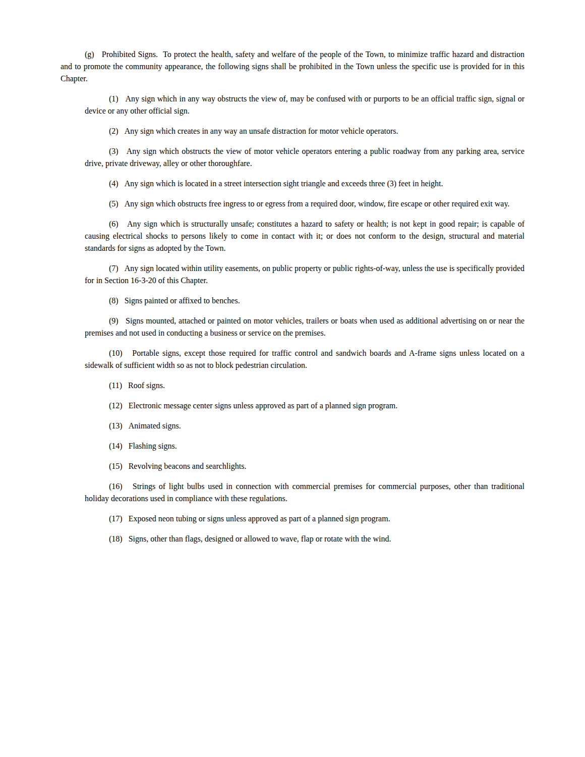(g) Prohibited Signs. To protect the health, safety and welfare of the people of the Town, to minimize traffic hazard and distraction and to promote the community appearance, the following signs shall be prohibited in the Town unless the specific use is provided for in this Chapter.
(1) Any sign which in any way obstructs the view of, may be confused with or purports to be an official traffic sign, signal or device or any other official sign.
(2) Any sign which creates in any way an unsafe distraction for motor vehicle operators.
(3) Any sign which obstructs the view of motor vehicle operators entering a public roadway from any parking area, service drive, private driveway, alley or other thoroughfare.
(4) Any sign which is located in a street intersection sight triangle and exceeds three (3) feet in height.
(5) Any sign which obstructs free ingress to or egress from a required door, window, fire escape or other required exit way.
(6) Any sign which is structurally unsafe; constitutes a hazard to safety or health; is not kept in good repair; is capable of causing electrical shocks to persons likely to come in contact with it; or does not conform to the design, structural and material standards for signs as adopted by the Town.
(7) Any sign located within utility easements, on public property or public rights-of-way, unless the use is specifically provided for in Section 16-3-20 of this Chapter.
(8) Signs painted or affixed to benches.
(9) Signs mounted, attached or painted on motor vehicles, trailers or boats when used as additional advertising on or near the premises and not used in conducting a business or service on the premises.
(10) Portable signs, except those required for traffic control and sandwich boards and A-frame signs unless located on a sidewalk of sufficient width so as not to block pedestrian circulation.
(11) Roof signs.
(12) Electronic message center signs unless approved as part of a planned sign program.
(13) Animated signs.
(14) Flashing signs.
(15) Revolving beacons and searchlights.
(16) Strings of light bulbs used in connection with commercial premises for commercial purposes, other than traditional holiday decorations used in compliance with these regulations.
(17) Exposed neon tubing or signs unless approved as part of a planned sign program.
(18) Signs, other than flags, designed or allowed to wave, flap or rotate with the wind.